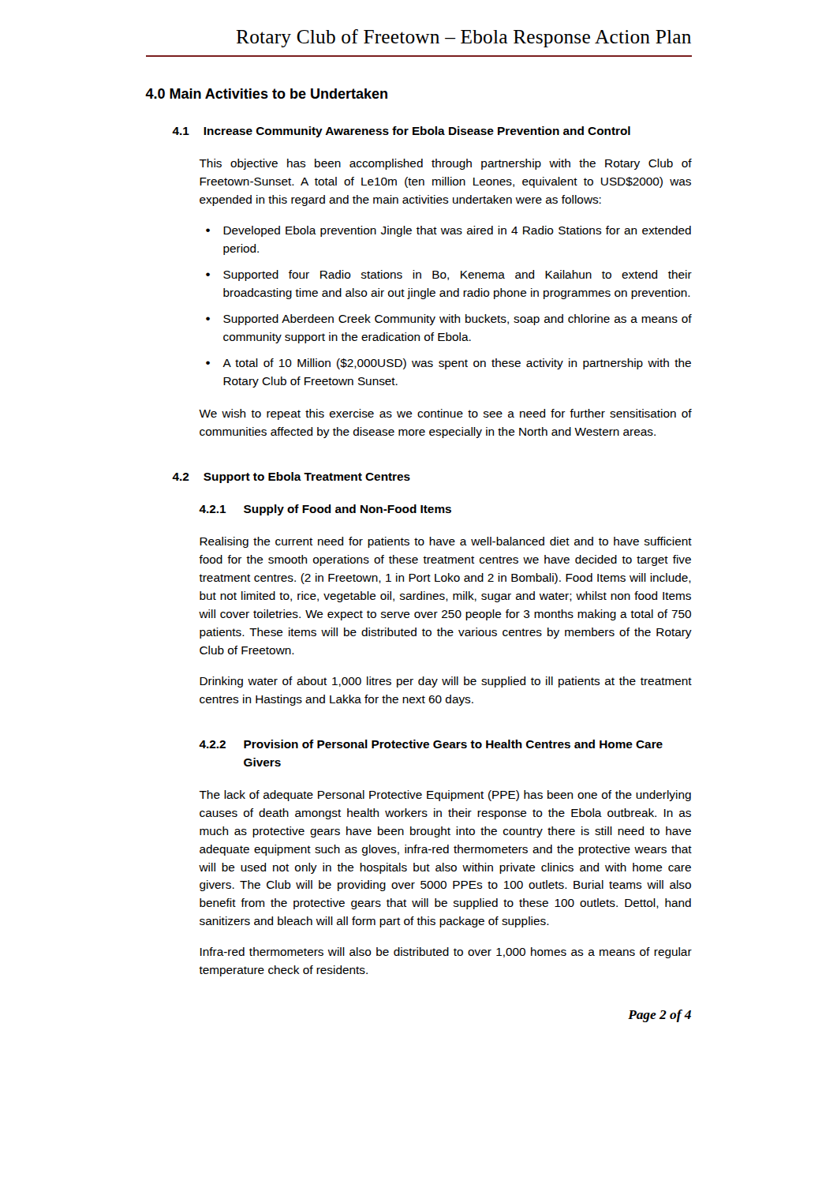Rotary Club of Freetown – Ebola Response Action Plan
4.0 Main Activities to be Undertaken
4.1 Increase Community Awareness for Ebola Disease Prevention and Control
This objective has been accomplished through partnership with the Rotary Club of Freetown-Sunset. A total of Le10m (ten million Leones, equivalent to USD$2000) was expended in this regard and the main activities undertaken were as follows:
Developed Ebola prevention Jingle that was aired in 4 Radio Stations for an extended period.
Supported four Radio stations in Bo, Kenema and Kailahun to extend their broadcasting time and also air out jingle and radio phone in programmes on prevention.
Supported Aberdeen Creek Community with buckets, soap and chlorine as a means of community support in the eradication of Ebola.
A total of 10 Million ($2,000USD) was spent on these activity in partnership with the Rotary Club of Freetown Sunset.
We wish to repeat this exercise as we continue to see a need for further sensitisation of communities affected by the disease more especially in the North and Western areas.
4.2 Support to Ebola Treatment Centres
4.2.1 Supply of Food and Non-Food Items
Realising the current need for patients to have a well-balanced diet and to have sufficient food for the smooth operations of these treatment centres we have decided to target five treatment centres. (2 in Freetown, 1 in Port Loko and 2 in Bombali). Food Items will include, but not limited to, rice, vegetable oil, sardines, milk, sugar and water; whilst non food Items will cover toiletries. We expect to serve over 250 people for 3 months making a total of 750 patients. These items will be distributed to the various centres by members of the Rotary Club of Freetown.
Drinking water of about 1,000 litres per day will be supplied to ill patients at the treatment centres in Hastings and Lakka for the next 60 days.
4.2.2 Provision of Personal Protective Gears to Health Centres and Home Care Givers
The lack of adequate Personal Protective Equipment (PPE) has been one of the underlying causes of death amongst health workers in their response to the Ebola outbreak. In as much as protective gears have been brought into the country there is still need to have adequate equipment such as gloves, infra-red thermometers and the protective wears that will be used not only in the hospitals but also within private clinics and with home care givers. The Club will be providing over 5000 PPEs to 100 outlets. Burial teams will also benefit from the protective gears that will be supplied to these 100 outlets. Dettol, hand sanitizers and bleach will all form part of this package of supplies.
Infra-red thermometers will also be distributed to over 1,000 homes as a means of regular temperature check of residents.
Page 2 of 4